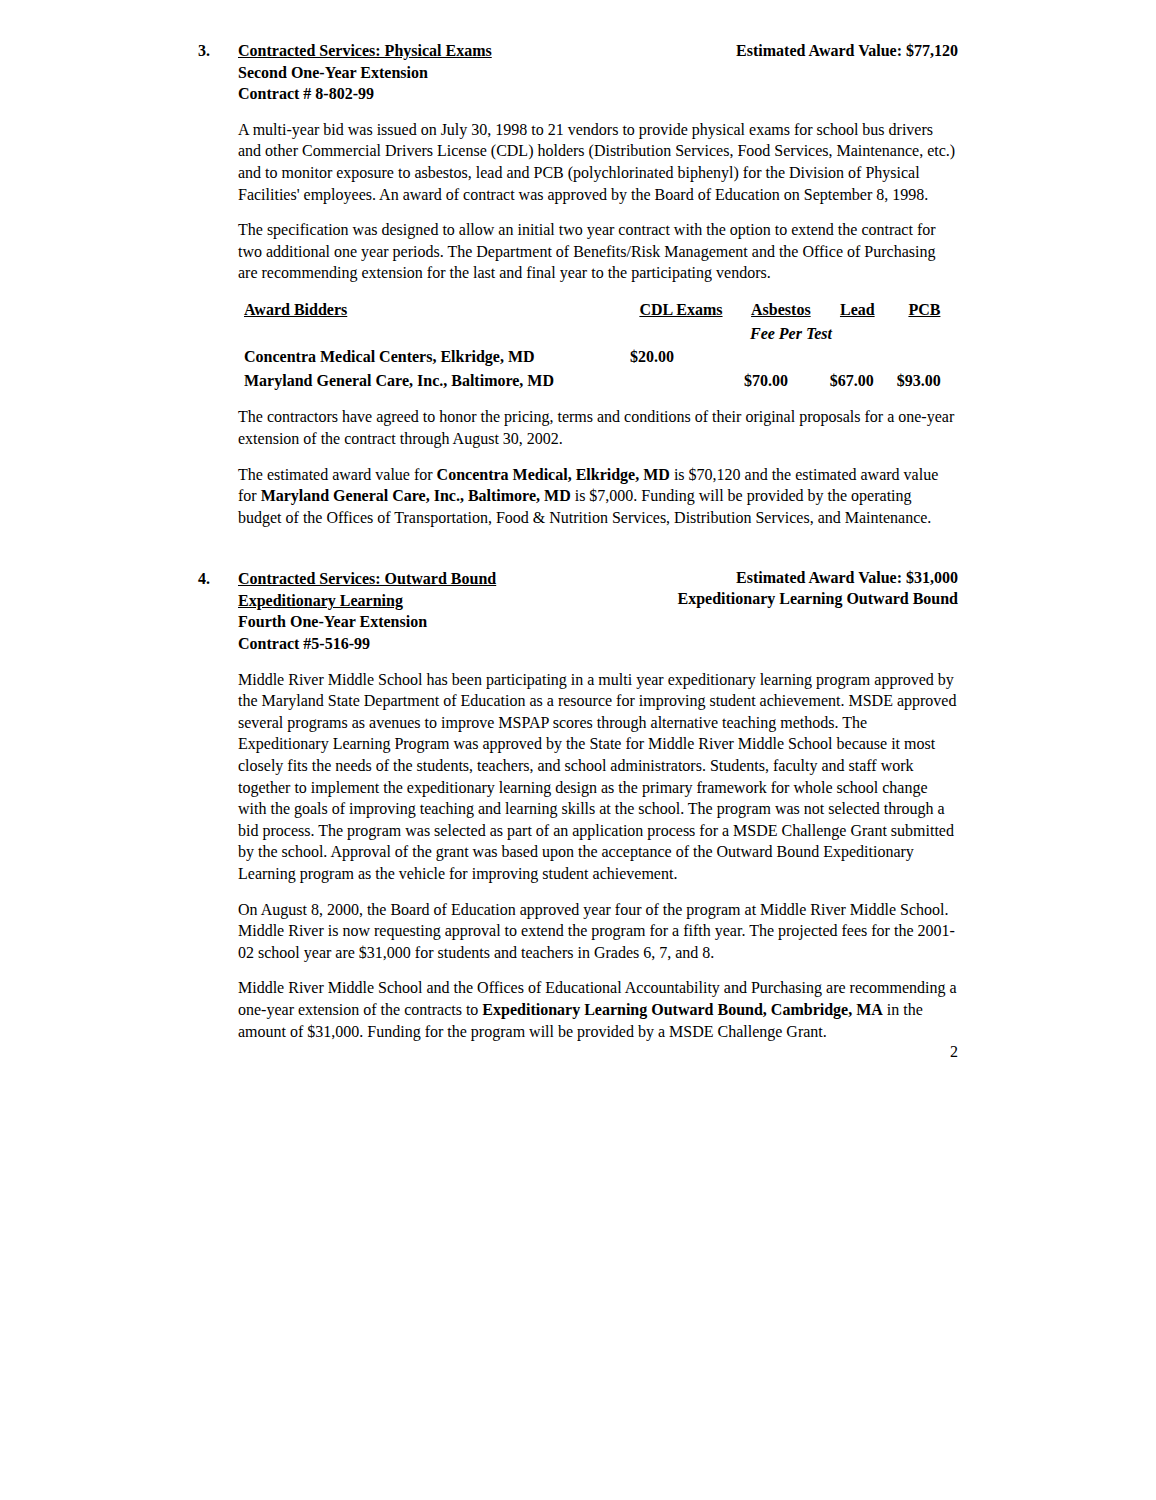3.
Contracted Services: Physical Exams
Second One-Year Extension
Contract # 8-802-99
Estimated Award Value: $77,120
A multi-year bid was issued on July 30, 1998 to 21 vendors to provide physical exams for school bus drivers and other Commercial Drivers License (CDL) holders (Distribution Services, Food Services, Maintenance, etc.) and to monitor exposure to asbestos, lead and PCB (polychlorinated biphenyl) for the Division of Physical Facilities' employees. An award of contract was approved by the Board of Education on September 8, 1998.
The specification was designed to allow an initial two year contract with the option to extend the contract for two additional one year periods. The Department of Benefits/Risk Management and the Office of Purchasing are recommending extension for the last and final year to the participating vendors.
| Award Bidders | CDL Exams | Asbestos | Lead | PCB |
| --- | --- | --- | --- | --- |
| | Fee Per Test |
| Concentra Medical Centers, Elkridge, MD | $20.00 | | | |
| Maryland General Care, Inc., Baltimore, MD | | $70.00 | $67.00 | $93.00 |
The contractors have agreed to honor the pricing, terms and conditions of their original proposals for a one-year extension of the contract through August 30, 2002.
The estimated award value for Concentra Medical, Elkridge, MD is $70,120 and the estimated award value for Maryland General Care, Inc., Baltimore, MD is $7,000. Funding will be provided by the operating budget of the Offices of Transportation, Food & Nutrition Services, Distribution Services, and Maintenance.
4.
Contracted Services: Outward Bound
Expeditionary Learning
Fourth One-Year Extension
Contract #5-516-99
Estimated Award Value: $31,000
Expeditionary Learning Outward Bound
Middle River Middle School has been participating in a multi year expeditionary learning program approved by the Maryland State Department of Education as a resource for improving student achievement. MSDE approved several programs as avenues to improve MSPAP scores through alternative teaching methods. The Expeditionary Learning Program was approved by the State for Middle River Middle School because it most closely fits the needs of the students, teachers, and school administrators. Students, faculty and staff work together to implement the expeditionary learning design as the primary framework for whole school change with the goals of improving teaching and learning skills at the school. The program was not selected through a bid process. The program was selected as part of an application process for a MSDE Challenge Grant submitted by the school. Approval of the grant was based upon the acceptance of the Outward Bound Expeditionary Learning program as the vehicle for improving student achievement.
On August 8, 2000, the Board of Education approved year four of the program at Middle River Middle School. Middle River is now requesting approval to extend the program for a fifth year. The projected fees for the 2001-02 school year are $31,000 for students and teachers in Grades 6, 7, and 8.
Middle River Middle School and the Offices of Educational Accountability and Purchasing are recommending a one-year extension of the contracts to Expeditionary Learning Outward Bound, Cambridge, MA in the amount of $31,000. Funding for the program will be provided by a MSDE Challenge Grant.
2